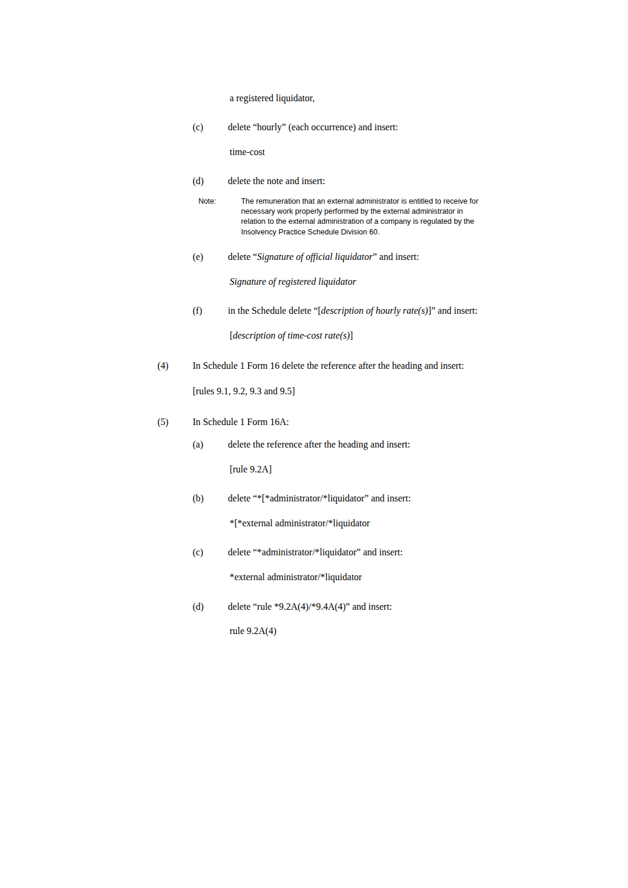a registered liquidator,
(c)
delete “hourly” (each occurrence) and insert:
time-cost
(d)
delete the note and insert:
Note:
The remuneration that an external administrator is entitled to receive for necessary work properly performed by the external administrator in relation to the external administration of a company is regulated by the Insolvency Practice Schedule Division 60.
(e)
delete “Signature of official liquidator” and insert:
Signature of registered liquidator
(f)
in the Schedule delete “[description of hourly rate(s)]” and insert:
[description of time-cost rate(s)]
(4)
In Schedule 1 Form 16 delete the reference after the heading and insert:
[rules 9.1, 9.2, 9.3 and 9.5]
(5)
In Schedule 1 Form 16A:
(a)
delete the reference after the heading and insert:
[rule 9.2A]
(b)
delete “*[*administrator/*liquidator” and insert:
*[*external administrator/*liquidator
(c)
delete “*administrator/*liquidator” and insert:
*external administrator/*liquidator
(d)
delete “rule *9.2A(4)/*9.4A(4)” and insert:
rule 9.2A(4)